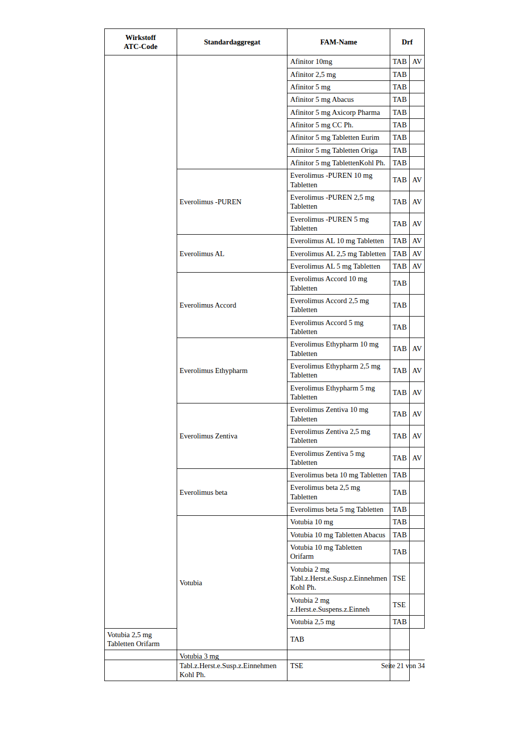| Wirkstoff ATC-Code | Standardaggregat | FAM-Name | Drf |
| --- | --- | --- | --- |
| | | Afinitor 10mg | TAB | AV |
| Afinitor 2,5 mg | TAB | |
| Afinitor 5 mg | TAB | |
| Afinitor 5 mg Abacus | TAB | |
| Afinitor 5 mg Axicorp Pharma | TAB | |
| Afinitor 5 mg CC Ph. | TAB | |
| Afinitor 5 mg Tabletten Eurim | TAB | |
| Afinitor 5 mg Tabletten Origa | TAB | |
| Afinitor 5 mg TablettenKohl Ph. | TAB | |
| Everolimus -PUREN | Everolimus -PUREN 10 mg Tabletten | TAB | AV |
| Everolimus -PUREN 2,5 mg Tabletten | TAB | AV |
| Everolimus -PUREN 5 mg Tabletten | TAB | AV |
| Everolimus AL | Everolimus AL 10 mg Tabletten | TAB | AV |
| Everolimus AL 2,5 mg Tabletten | TAB | AV |
| Everolimus AL 5 mg Tabletten | TAB | AV |
| Everolimus Accord | Everolimus Accord 10 mg Tabletten | TAB | |
| Everolimus Accord 2,5 mg Tabletten | TAB | |
| Everolimus Accord 5 mg Tabletten | TAB | |
| Everolimus Ethypharm | Everolimus Ethypharm 10 mg Tabletten | TAB | AV |
| Everolimus Ethypharm 2,5 mg Tabletten | TAB | AV |
| Everolimus Ethypharm 5 mg Tabletten | TAB | AV |
| Everolimus Zentiva | Everolimus Zentiva 10 mg Tabletten | TAB | AV |
| Everolimus Zentiva 2,5 mg Tabletten | TAB | AV |
| Everolimus Zentiva 5 mg Tabletten | TAB | AV |
| Everolimus beta | Everolimus beta 10 mg Tabletten | TAB | |
| Everolimus beta 2,5 mg Tabletten | TAB | |
| Everolimus beta 5 mg Tabletten | TAB | |
| Votubia | Votubia 10 mg | TAB | |
| Votubia 10 mg Tabletten Abacus | TAB | |
| Votubia 10 mg Tabletten Orifarm | TAB | |
| Votubia 2 mg Tabl.z.Herst.e.Susp.z.Einnehmen Kohl Ph. | TSE | |
| Votubia 2 mg z.Herst.e.Suspens.z.Einneh | TSE | |
| Votubia 2,5 mg | TAB | |
| Votubia 2,5 mg Tabletten Orifarm | TAB | |
| | Votubia 3 mg Tabl.z.Herst.e.Susp.z.Einnehmen Kohl Ph. | TSE | |
Seite 21 von 34